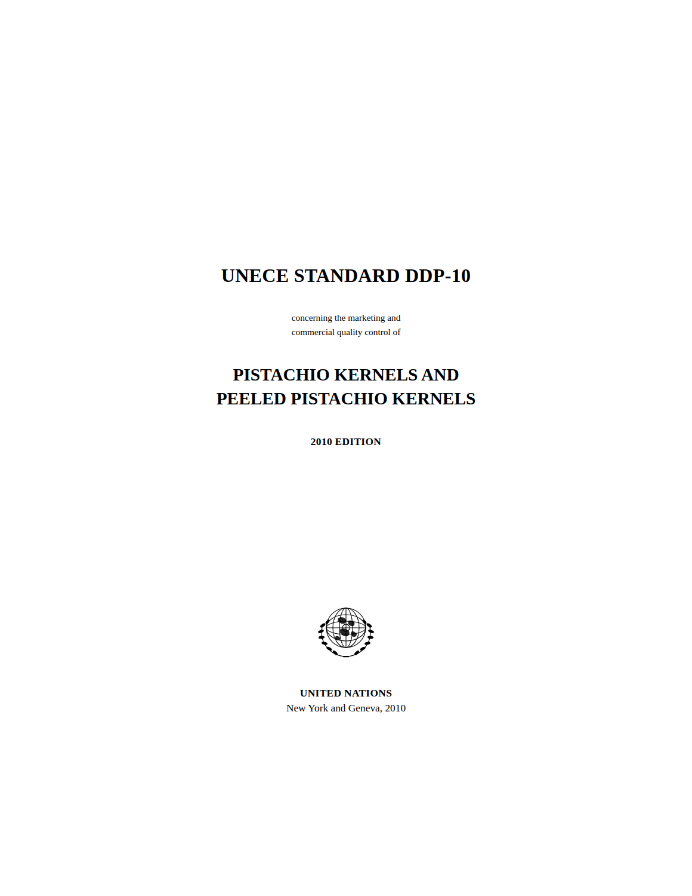UNECE STANDARD DDP-10
concerning the marketing and commercial quality control of
PISTACHIO KERNELS AND
PEELED PISTACHIO KERNELS
2010 EDITION
UNITED NATIONS New York and Geneva, 2010